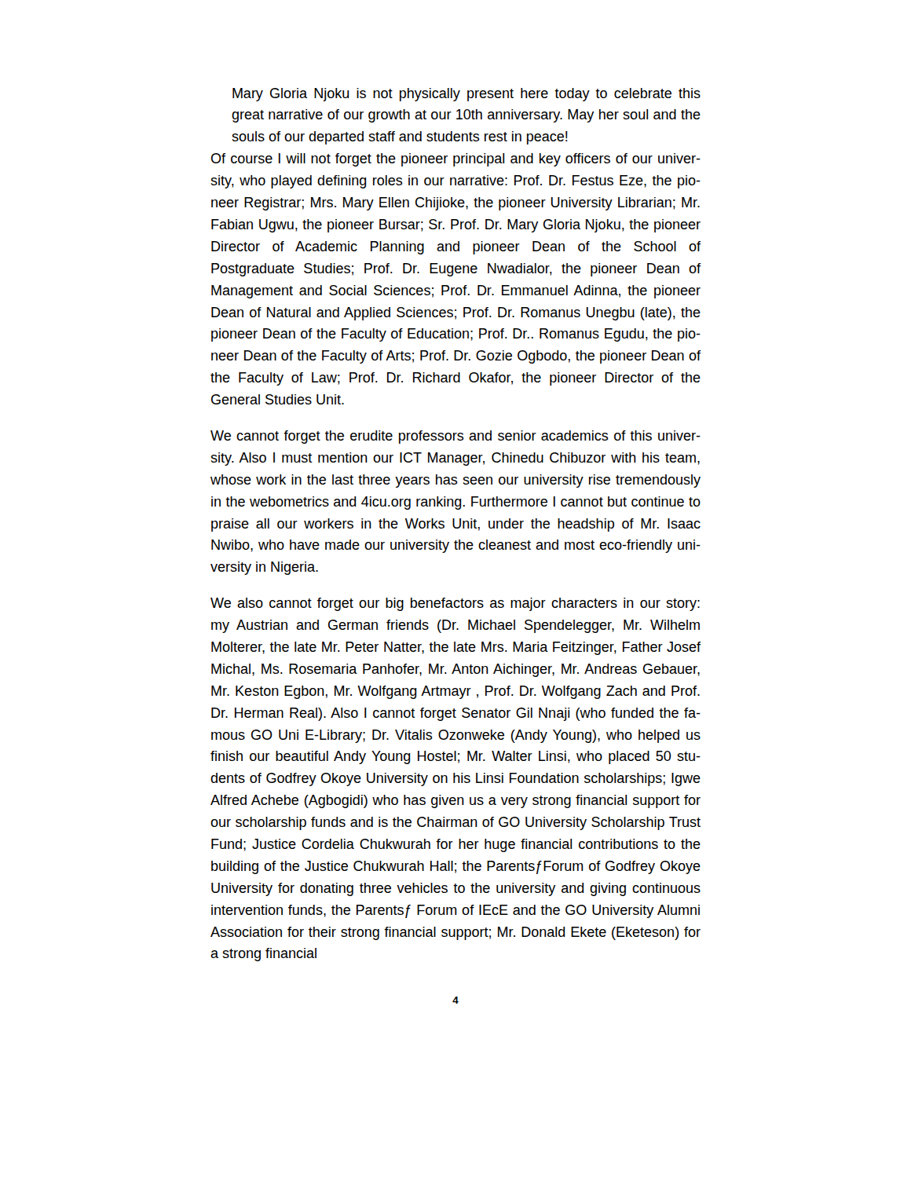Mary Gloria Njoku is not physically present here today to celebrate this great narrative of our growth at our 10th anniversary. May her soul and the souls of our departed staff and students rest in peace!
Of course I will not forget the pioneer principal and key officers of our university, who played defining roles in our narrative: Prof. Dr. Festus Eze, the pioneer Registrar; Mrs. Mary Ellen Chijioke, the pioneer University Librarian; Mr. Fabian Ugwu, the pioneer Bursar; Sr. Prof. Dr. Mary Gloria Njoku, the pioneer Director of Academic Planning and pioneer Dean of the School of Postgraduate Studies; Prof. Dr. Eugene Nwadialor, the pioneer Dean of Management and Social Sciences; Prof. Dr. Emmanuel Adinna, the pioneer Dean of Natural and Applied Sciences; Prof. Dr. Romanus Unegbu (late), the pioneer Dean of the Faculty of Education; Prof. Dr.. Romanus Egudu, the pioneer Dean of the Faculty of Arts; Prof. Dr. Gozie Ogbodo, the pioneer Dean of the Faculty of Law; Prof. Dr. Richard Okafor, the pioneer Director of the General Studies Unit.
We cannot forget the erudite professors and senior academics of this university. Also I must mention our ICT Manager, Chinedu Chibuzor with his team, whose work in the last three years has seen our university rise tremendously in the webometrics and 4icu.org ranking. Furthermore I cannot but continue to praise all our workers in the Works Unit, under the headship of Mr. Isaac Nwibo, who have made our university the cleanest and most eco-friendly university in Nigeria.
We also cannot forget our big benefactors as major characters in our story: my Austrian and German friends (Dr. Michael Spendelegger, Mr. Wilhelm Molterer, the late Mr. Peter Natter, the late Mrs. Maria Feitzinger, Father Josef Michal, Ms. Rosemaria Panhofer, Mr. Anton Aichinger, Mr. Andreas Gebauer, Mr. Keston Egbon, Mr. Wolfgang Artmayr , Prof. Dr. Wolfgang Zach and Prof. Dr. Herman Real). Also I cannot forget Senator Gil Nnaji (who funded the famous GO Uni E-Library; Dr. Vitalis Ozonweke (Andy Young), who helped us finish our beautiful Andy Young Hostel; Mr. Walter Linsi, who placed 50 students of Godfrey Okoye University on his Linsi Foundation scholarships; Igwe Alfred Achebe (Agbogidi) who has given us a very strong financial support for our scholarship funds and is the Chairman of GO University Scholarship Trust Fund; Justice Cordelia Chukwurah for her huge financial contributions to the building of the Justice Chukwurah Hall; the ParentsƒForum of Godfrey Okoye University for donating three vehicles to the university and giving continuous intervention funds, the Parentsƒ Forum of IEcE and the GO University Alumni Association for their strong financial support; Mr. Donald Ekete (Eketeson) for a strong financial
4